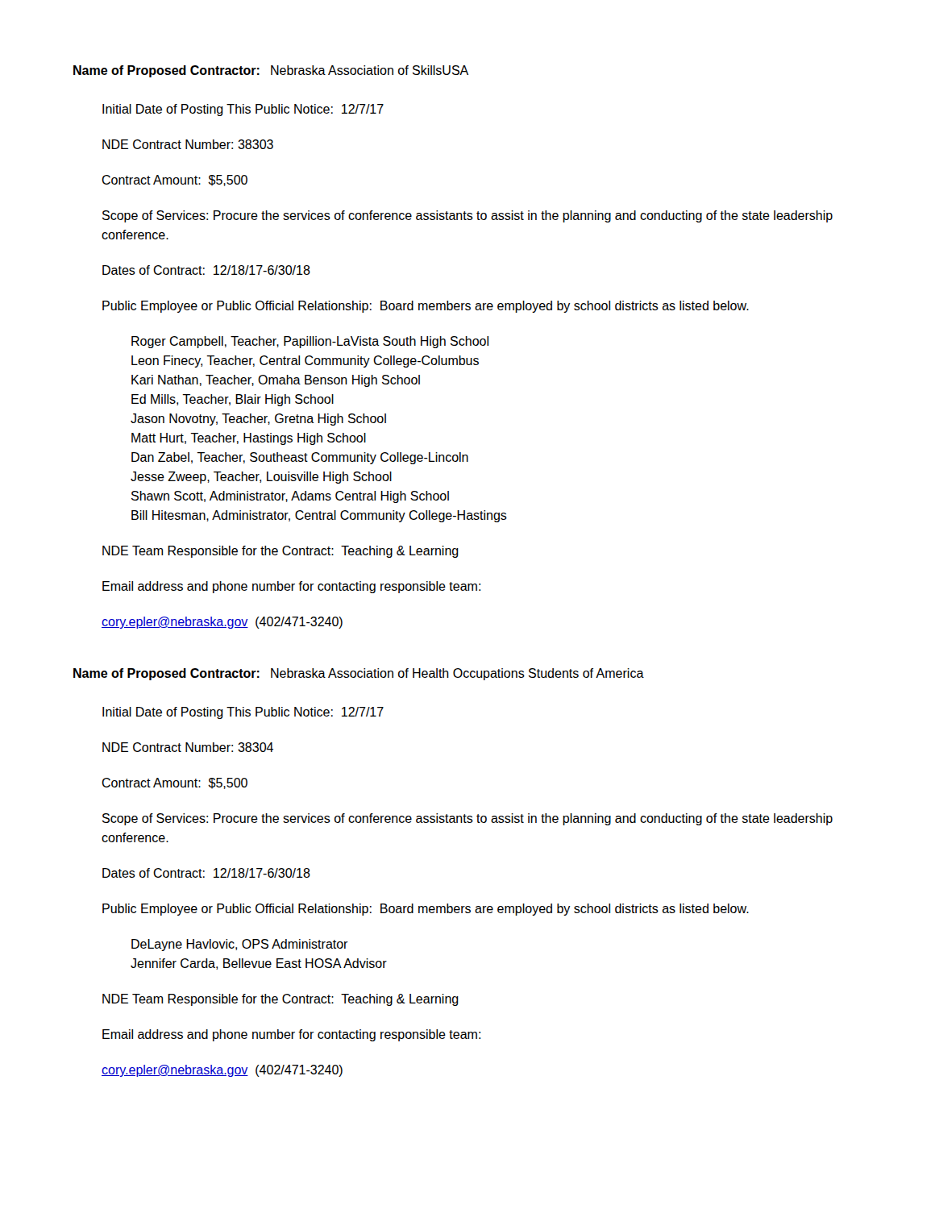Name of Proposed Contractor:Nebraska Association of SkillsUSA
Initial Date of Posting This Public Notice: 12/7/17
NDE Contract Number: 38303
Contract Amount: $5,500
Scope of Services: Procure the services of conference assistants to assist in the planning and conducting of the state leadership conference.
Dates of Contract: 12/18/17-6/30/18
Public Employee or Public Official Relationship: Board members are employed by school districts as listed below.
Roger Campbell, Teacher, Papillion-LaVista South High School
Leon Finecy, Teacher, Central Community College-Columbus
Kari Nathan, Teacher, Omaha Benson High School
Ed Mills, Teacher, Blair High School
Jason Novotny, Teacher, Gretna High School
Matt Hurt, Teacher, Hastings High School
Dan Zabel, Teacher, Southeast Community College-Lincoln
Jesse Zweep, Teacher, Louisville High School
Shawn Scott, Administrator, Adams Central High School
Bill Hitesman, Administrator, Central Community College-Hastings
NDE Team Responsible for the Contract: Teaching & Learning
Email address and phone number for contacting responsible team:
cory.epler@nebraska.gov (402/471-3240)
Name of Proposed Contractor:Nebraska Association of Health Occupations Students of America
Initial Date of Posting This Public Notice: 12/7/17
NDE Contract Number: 38304
Contract Amount: $5,500
Scope of Services: Procure the services of conference assistants to assist in the planning and conducting of the state leadership conference.
Dates of Contract: 12/18/17-6/30/18
Public Employee or Public Official Relationship: Board members are employed by school districts as listed below.
DeLayne Havlovic, OPS Administrator
Jennifer Carda, Bellevue East HOSA Advisor
NDE Team Responsible for the Contract: Teaching & Learning
Email address and phone number for contacting responsible team:
cory.epler@nebraska.gov (402/471-3240)